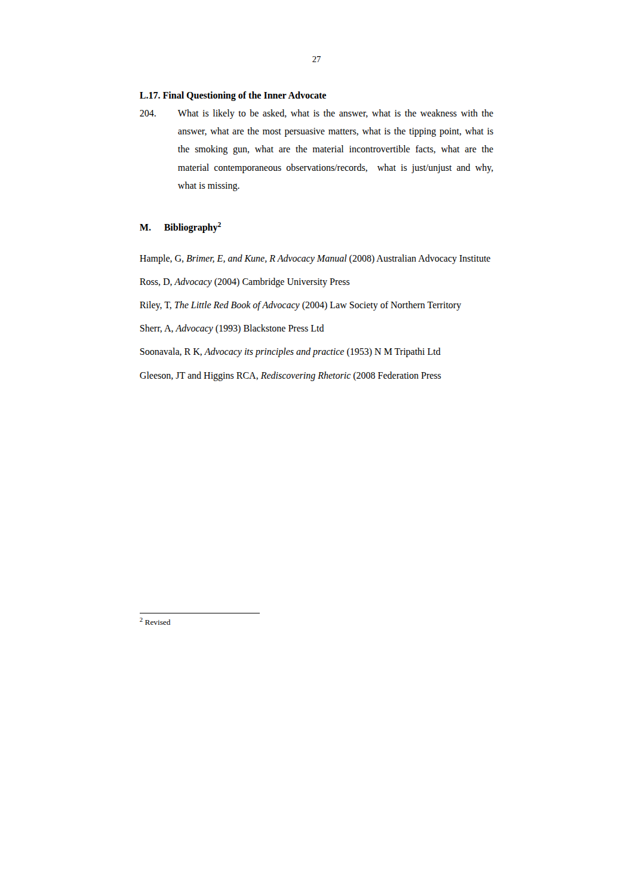27
L.17. Final Questioning of the Inner Advocate
204.
What is likely to be asked, what is the answer, what is the weakness with the answer, what are the most persuasive matters, what is the tipping point, what is the smoking gun, what are the material incontrovertible facts, what are the material contemporaneous observations/records, what is just/unjust and why, what is missing.
M. Bibliography2
Hample, G, Brimer, E, and Kune, R Advocacy Manual (2008) Australian Advocacy Institute
Ross, D, Advocacy (2004) Cambridge University Press
Riley, T, The Little Red Book of Advocacy (2004) Law Society of Northern Territory
Sherr, A, Advocacy (1993) Blackstone Press Ltd
Soonavala, R K, Advocacy its principles and practice (1953) N M Tripathi Ltd
Gleeson, JT and Higgins RCA, Rediscovering Rhetoric (2008 Federation Press
2 Revised